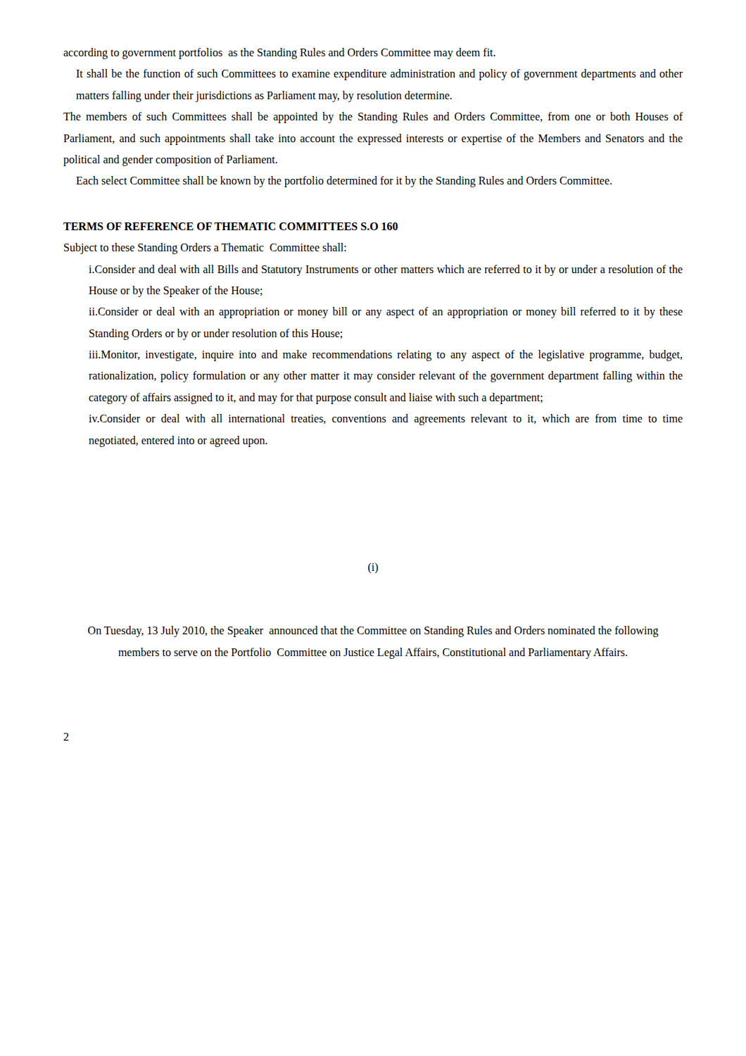according to government portfolios as the Standing Rules and Orders Committee may deem fit.
It shall be the function of such Committees to examine expenditure administration and policy of government departments and other matters falling under their jurisdictions as Parliament may, by resolution determine.
The members of such Committees shall be appointed by the Standing Rules and Orders Committee, from one or both Houses of Parliament, and such appointments shall take into account the expressed interests or expertise of the Members and Senators and the political and gender composition of Parliament.
Each select Committee shall be known by the portfolio determined for it by the Standing Rules and Orders Committee.
TERMS OF REFERENCE OF THEMATIC COMMITTEES S.O 160
Subject to these Standing Orders a Thematic Committee shall:
i. Consider and deal with all Bills and Statutory Instruments or other matters which are referred to it by or under a resolution of the House or by the Speaker of the House;
ii. Consider or deal with an appropriation or money bill or any aspect of an appropriation or money bill referred to it by these Standing Orders or by or under resolution of this House;
iii. Monitor, investigate, inquire into and make recommendations relating to any aspect of the legislative programme, budget, rationalization, policy formulation or any other matter it may consider relevant of the government department falling within the category of affairs assigned to it, and may for that purpose consult and liaise with such a department;
iv. Consider or deal with all international treaties, conventions and agreements relevant to it, which are from time to time negotiated, entered into or agreed upon.
(i)
On Tuesday, 13 July 2010, the Speaker announced that the Committee on Standing Rules and Orders nominated the following members to serve on the Portfolio Committee on Justice Legal Affairs, Constitutional and Parliamentary Affairs.
2